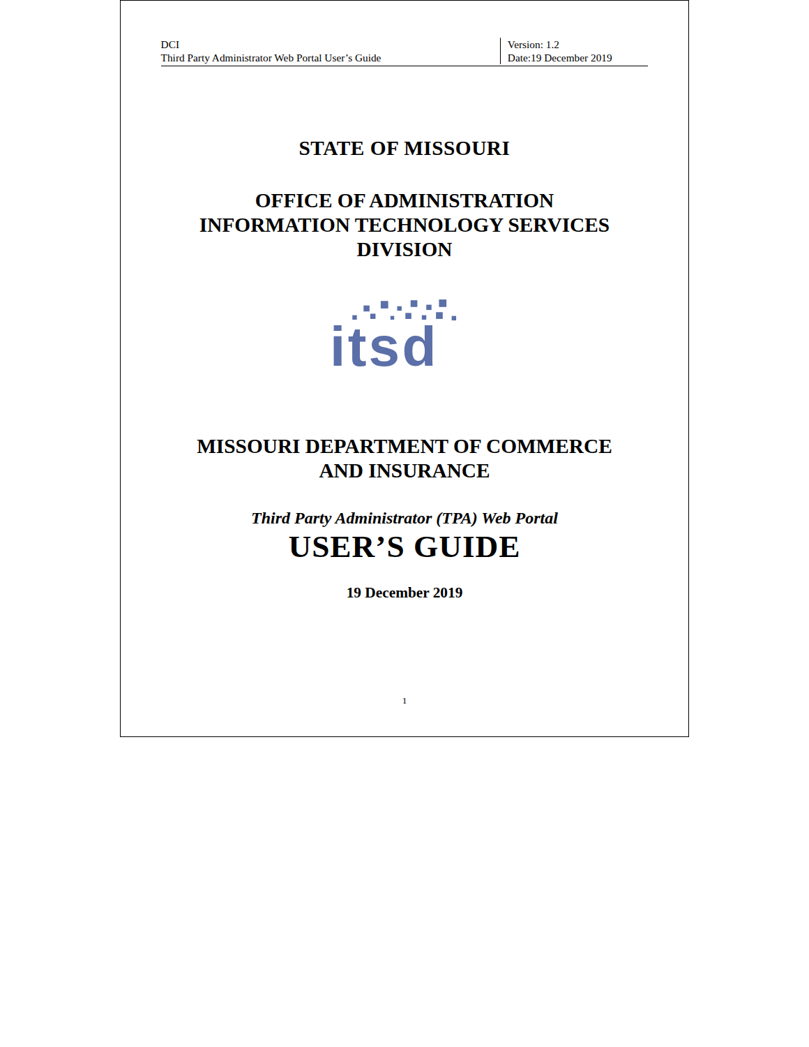DCI
Third Party Administrator Web Portal User’s Guide
Version: 1.2
Date:19 December 2019
STATE OF MISSOURI
OFFICE OF ADMINISTRATION
INFORMATION TECHNOLOGY SERVICES
DIVISION
itsd
MISSOURI DEPARTMENT OF COMMERCE
AND INSURANCE
Third Party Administrator (TPA) Web Portal
USER’S GUIDE
19 December 2019
1